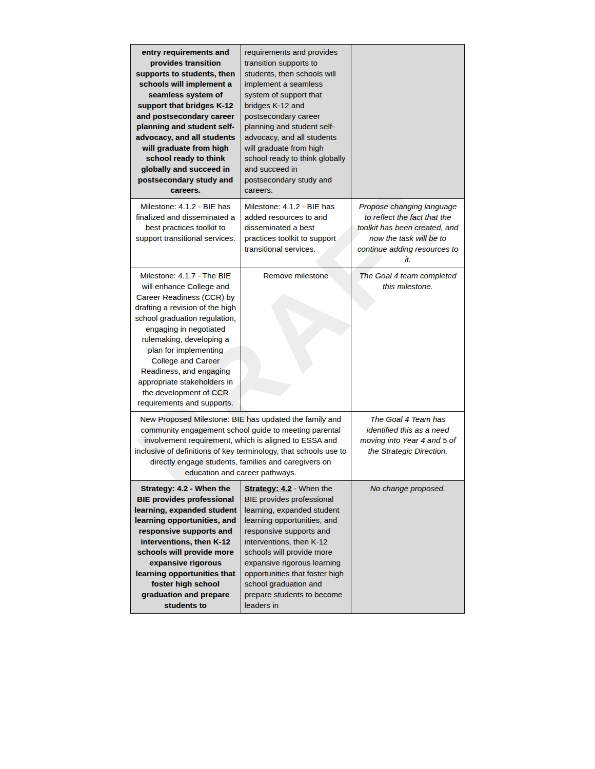DRAFT
| entry requirements and provides transition supports to students, then schools will implement a seamless system of support that bridges K-12 and postsecondary career planning and student self-advocacy, and all students will graduate from high school ready to think globally and succeed in postsecondary study and careers. | requirements and provides transition supports to students, then schools will implement a seamless system of support that bridges K-12 and postsecondary career planning and student self-advocacy, and all students will graduate from high school ready to think globally and succeed in postsecondary study and careers. | |
| Milestone: 4.1.2 - BIE has finalized and disseminated a best practices toolkit to support transitional services. | Milestone: 4.1.2 - BIE has added resources to and disseminated a best practices toolkit to support transitional services. | Propose changing language to reflect the fact that the toolkit has been created, and now the task will be to continue adding resources to it. |
| Milestone: 4.1.7 - The BIE will enhance College and Career Readiness (CCR) by drafting a revision of the high school graduation regulation, engaging in negotiated rulemaking, developing a plan for implementing College and Career Readiness, and engaging appropriate stakeholders in the development of CCR requirements and supports. | Remove milestone | The Goal 4 team completed this milestone. |
| New Proposed Milestone: BIE has updated the family and community engagement school guide to meeting parental involvement requirement, which is aligned to ESSA and inclusive of definitions of key terminology, that schools use to directly engage students, families and caregivers on education and career pathways. | The Goal 4 Team has identified this as a need moving into Year 4 and 5 of the Strategic Direction. |
| Strategy: 4.2 - When the BIE provides professional learning, expanded student learning opportunities, and responsive supports and interventions, then K-12 schools will provide more expansive rigorous learning opportunities that foster high school graduation and prepare students to | Strategy: 4.2 - When the BIE provides professional learning, expanded student learning opportunities, and responsive supports and interventions, then K-12 schools will provide more expansive rigorous learning opportunities that foster high school graduation and prepare students to become leaders in | No change proposed. |